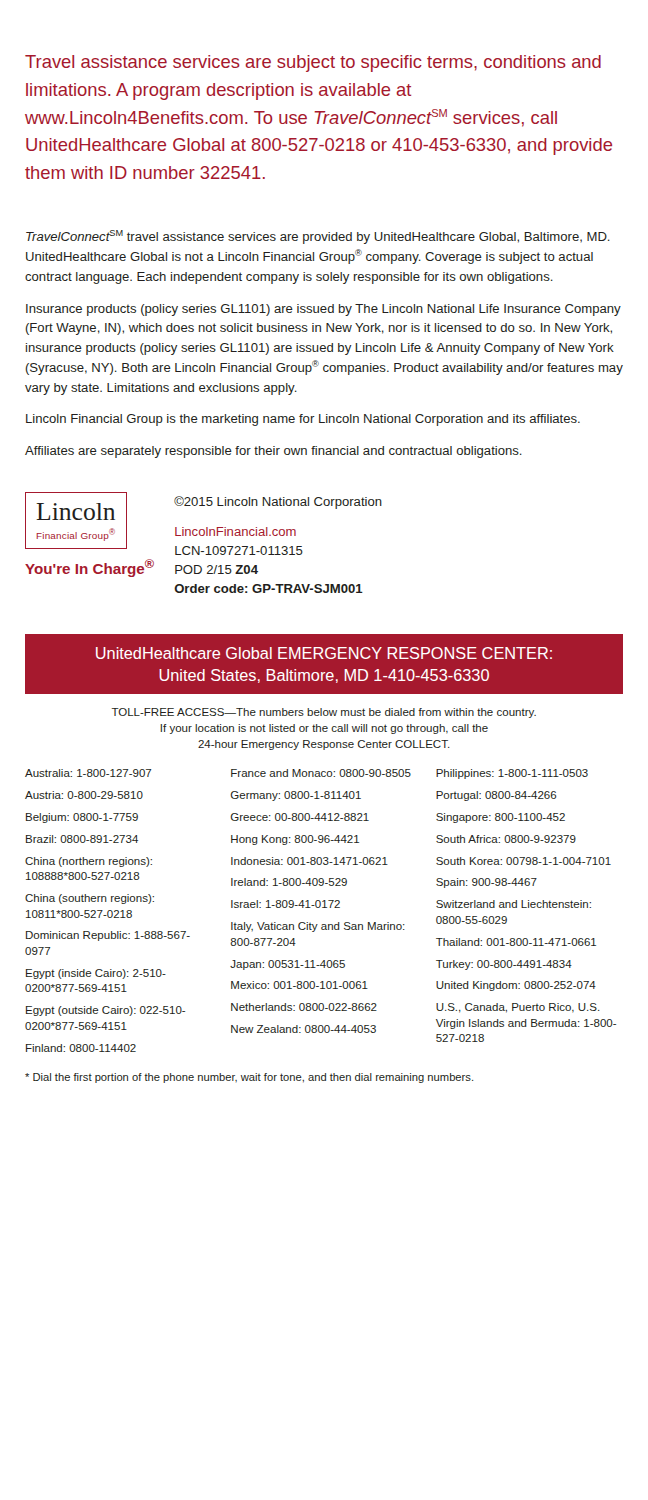Travel assistance services are subject to specific terms, conditions and limitations. A program description is available at www.Lincoln4Benefits.com. To use TravelConnectSM services, call UnitedHealthcare Global at 800-527-0218 or 410-453-6330, and provide them with ID number 322541.
TravelConnectSM travel assistance services are provided by UnitedHealthcare Global, Baltimore, MD. UnitedHealthcare Global is not a Lincoln Financial Group® company. Coverage is subject to actual contract language. Each independent company is solely responsible for its own obligations.
Insurance products (policy series GL1101) are issued by The Lincoln National Life Insurance Company (Fort Wayne, IN), which does not solicit business in New York, nor is it licensed to do so. In New York, insurance products (policy series GL1101) are issued by Lincoln Life & Annuity Company of New York (Syracuse, NY). Both are Lincoln Financial Group® companies. Product availability and/or features may vary by state. Limitations and exclusions apply.
Lincoln Financial Group is the marketing name for Lincoln National Corporation and its affiliates.
Affiliates are separately responsible for their own financial and contractual obligations.
Lincoln
Financial Group®
You're In Charge®
©2015 Lincoln National Corporation
LincolnFinancial.com
LCN-1097271-011315
POD 2/15 Z04
Order code: GP-TRAV-SJM001
UnitedHealthcare Global EMERGENCY RESPONSE CENTER:
United States, Baltimore, MD 1-410-453-6330
TOLL-FREE ACCESS—The numbers below must be dialed from within the country.
If your location is not listed or the call will not go through, call the
24-hour Emergency Response Center COLLECT.
Australia: 1-800-127-907
Austria: 0-800-29-5810
Belgium: 0800-1-7759
Brazil: 0800-891-2734
China (northern regions): 108888*800-527-0218
China (southern regions): 10811*800-527-0218
Dominican Republic: 1-888-567-0977
Egypt (inside Cairo): 2-510-0200*877-569-4151
Egypt (outside Cairo): 022-510-0200*877-569-4151
Finland: 0800-114402
France and Monaco: 0800-90-8505
Germany: 0800-1-811401
Greece: 00-800-4412-8821
Hong Kong: 800-96-4421
Indonesia: 001-803-1471-0621
Ireland: 1-800-409-529
Israel: 1-809-41-0172
Italy, Vatican City and San Marino: 800-877-204
Japan: 00531-11-4065
Mexico: 001-800-101-0061
Netherlands: 0800-022-8662
New Zealand: 0800-44-4053
Philippines: 1-800-1-111-0503
Portugal: 0800-84-4266
Singapore: 800-1100-452
South Africa: 0800-9-92379
South Korea: 00798-1-1-004-7101
Spain: 900-98-4467
Switzerland and Liechtenstein: 0800-55-6029
Thailand: 001-800-11-471-0661
Turkey: 00-800-4491-4834
United Kingdom: 0800-252-074
U.S., Canada, Puerto Rico, U.S. Virgin Islands and Bermuda: 1-800-527-0218
* Dial the first portion of the phone number, wait for tone, and then dial remaining numbers.